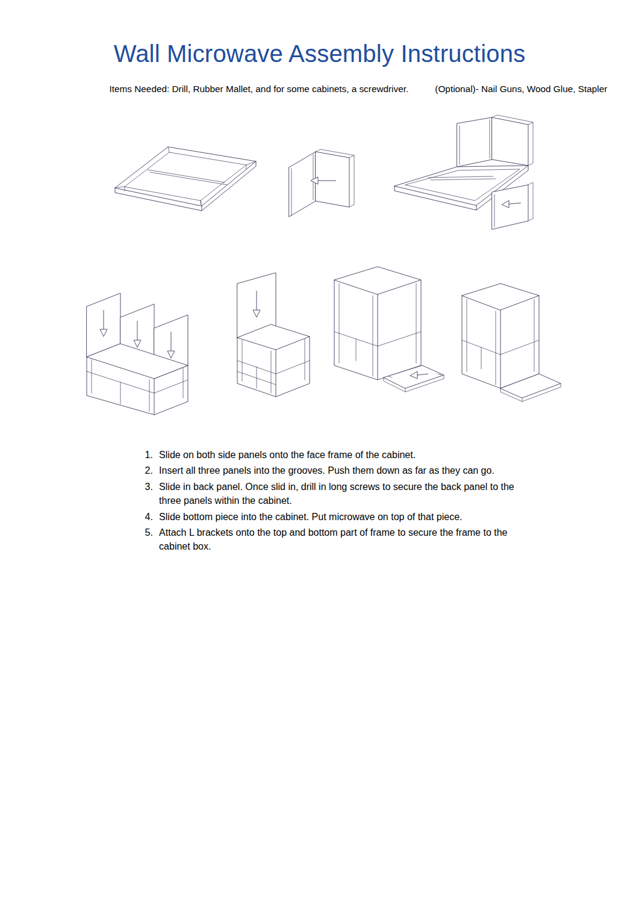Wall Microwave Assembly Instructions
Items Needed: Drill, Rubber Mallet, and for some cabinets, a screwdriver. (Optional)- Nail Guns, Wood Glue, Stapler
Slide on both side panels onto the face frame of the cabinet.
Insert all three panels into the grooves. Push them down as far as they can go.
Slide in back panel. Once slid in, drill in long screws to secure the back panel to the three panels within the cabinet.
Slide bottom piece into the cabinet. Put microwave on top of that piece.
Attach L brackets onto the top and bottom part of frame to secure the frame to the cabinet box.